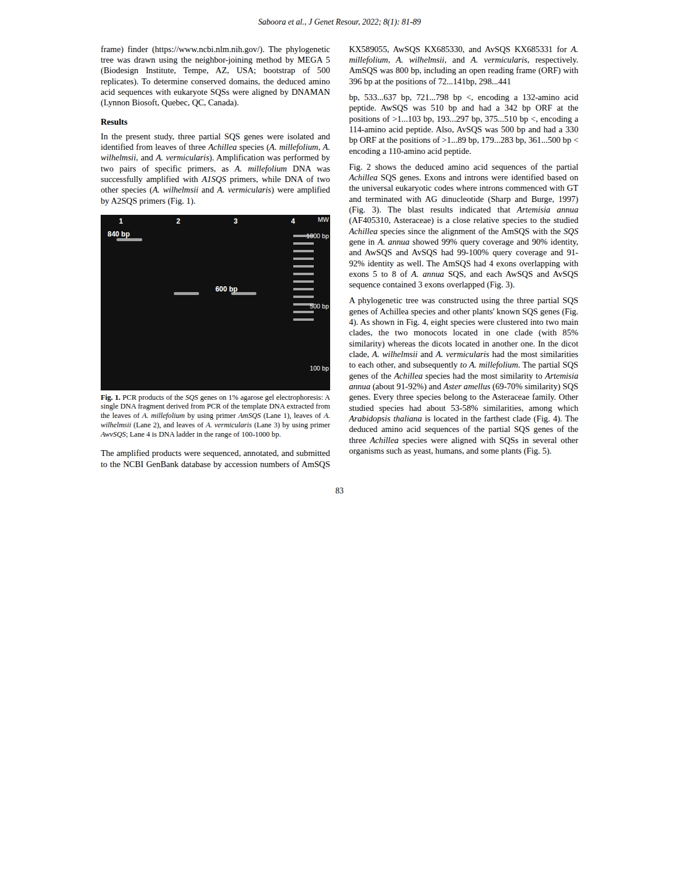Saboora et al., J Genet Resour, 2022; 8(1): 81-89
frame) finder (https://www.ncbi.nlm.nih.gov/). The phylogenetic tree was drawn using the neighbor-joining method by MEGA 5 (Biodesign Institute, Tempe, AZ, USA; bootstrap of 500 replicates). To determine conserved domains, the deduced amino acid sequences with eukaryote SQSs were aligned by DNAMAN (Lynnon Biosoft, Quebec, QC, Canada).
Results
In the present study, three partial SQS genes were isolated and identified from leaves of three Achillea species (A. millefolium, A. wilhelmsii, and A. vermicularis). Amplification was performed by two pairs of specific primers, as A. millefolium DNA was successfully amplified with A1SQS primers, while DNA of two other species (A. wilhelmsii and A. vermicularis) were amplified by A2SQS primers (Fig. 1).
1 2 3 4 MW 840 bp 600 bp 1000 bp 500 bp 100 bp
Fig. 1. PCR products of the SQS genes on 1% agarose gel electrophoresis: A single DNA fragment derived from PCR of the template DNA extracted from the leaves of A. millefolium by using primer AmSQS (Lane 1), leaves of A. wilhelmsii (Lane 2), and leaves of A. vermicularis (Lane 3) by using primer AwvSQS; Lane 4 is DNA ladder in the range of 100-1000 bp.
The amplified products were sequenced, annotated, and submitted to the NCBI GenBank database by accession numbers of AmSQS KX589055, AwSQS KX685330, and AvSQS KX685331 for A. millefolium, A. wilhelmsii, and A. vermicularis, respectively. AmSQS was 800 bp, including an open reading frame (ORF) with 396 bp at the positions of 72...141bp, 298...441
bp, 533...637 bp, 721...798 bp <, encoding a 132-amino acid peptide. AwSQS was 510 bp and had a 342 bp ORF at the positions of >1...103 bp, 193...297 bp, 375...510 bp <, encoding a 114-amino acid peptide. Also, AvSQS was 500 bp and had a 330 bp ORF at the positions of >1...89 bp, 179...283 bp, 361...500 bp < encoding a 110-amino acid peptide.
Fig. 2 shows the deduced amino acid sequences of the partial Achillea SQS genes. Exons and introns were identified based on the universal eukaryotic codes where introns commenced with GT and terminated with AG dinucleotide (Sharp and Burge, 1997) (Fig. 3). The blast results indicated that Artemisia annua (AF405310, Asteraceae) is a close relative species to the studied Achillea species since the alignment of the AmSQS with the SQS gene in A. annua showed 99% query coverage and 90% identity, and AwSQS and AvSQS had 99-100% query coverage and 91-92% identity as well. The AmSQS had 4 exons overlapping with exons 5 to 8 of A. annua SQS, and each AwSQS and AvSQS sequence contained 3 exons overlapped (Fig. 3).
A phylogenetic tree was constructed using the three partial SQS genes of Achillea species and other plants' known SQS genes (Fig. 4). As shown in Fig. 4, eight species were clustered into two main clades, the two monocots located in one clade (with 85% similarity) whereas the dicots located in another one. In the dicot clade, A. wilhelmsii and A. vermicularis had the most similarities to each other, and subsequently to A. millefolium. The partial SQS genes of the Achillea species had the most similarity to Artemisia annua (about 91-92%) and Aster amellus (69-70% similarity) SQS genes. Every three species belong to the Asteraceae family. Other studied species had about 53-58% similarities, among which Arabidopsis thaliana is located in the farthest clade (Fig. 4). The deduced amino acid sequences of the partial SQS genes of the three Achillea species were aligned with SQSs in several other organisms such as yeast, humans, and some plants (Fig. 5).
83